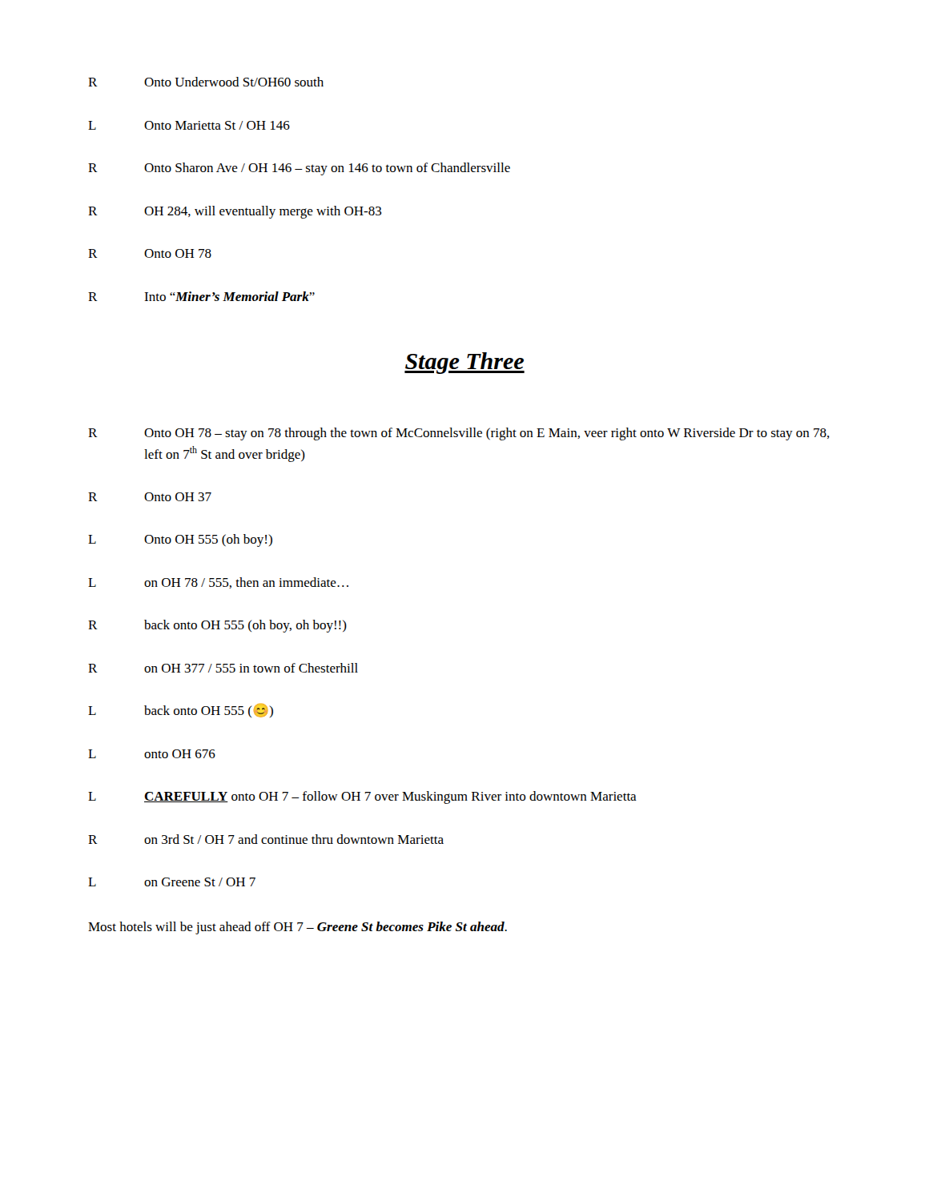R
Onto Underwood St/OH60 south
L
Onto Marietta St / OH 146
R
Onto Sharon Ave / OH 146 – stay on 146 to town of Chandlersville
R
OH 284, will eventually merge with OH-83
R
Onto OH 78
R
Into “Miner’s Memorial Park”
Stage Three
R
Onto OH 78 – stay on 78 through the town of McConnelsville (right on E Main, veer right onto W Riverside Dr to stay on 78, left on 7th St and over bridge)
R
Onto OH 37
L
Onto OH 555 (oh boy!)
L
on OH 78 / 555, then an immediate…
R
back onto OH 555 (oh boy, oh boy!!)
R
on OH 377 / 555 in town of Chesterhill
L
back onto OH 555 (😊)
L
onto OH 676
L
CAREFULLY onto OH 7 – follow OH 7 over Muskingum River into downtown Marietta
R
on 3rd St / OH 7 and continue thru downtown Marietta
L
on Greene St / OH 7
Most hotels will be just ahead off OH 7 – Greene St becomes Pike St ahead.